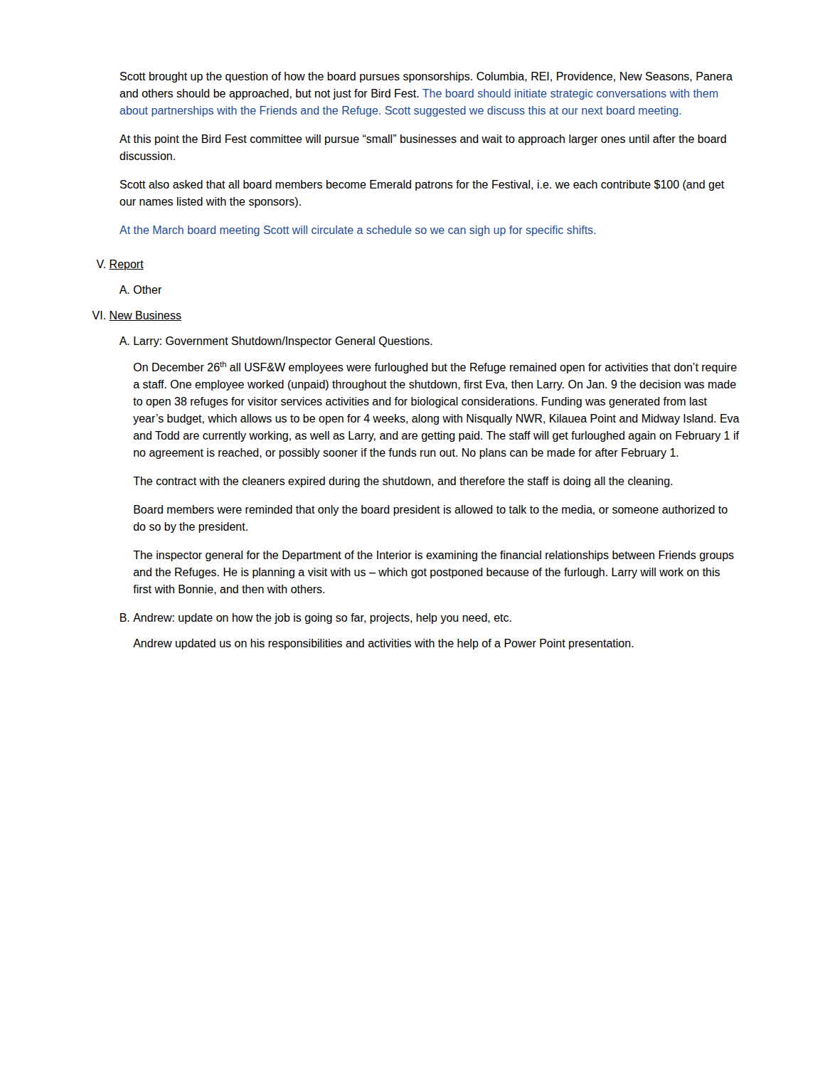Scott brought up the question of how the board pursues sponsorships. Columbia, REI, Providence, New Seasons, Panera and others should be approached, but not just for Bird Fest. The board should initiate strategic conversations with them about partnerships with the Friends and the Refuge. Scott suggested we discuss this at our next board meeting.
At this point the Bird Fest committee will pursue “small” businesses and wait to approach larger ones until after the board discussion.
Scott also asked that all board members become Emerald patrons for the Festival, i.e. we each contribute $100 (and get our names listed with the sponsors).
At the March board meeting Scott will circulate a schedule so we can sigh up for specific shifts.
Report
Other
New Business
Larry: Government Shutdown/Inspector General Questions.
On December 26th all USF&W employees were furloughed but the Refuge remained open for activities that don’t require a staff. One employee worked (unpaid) throughout the shutdown, first Eva, then Larry. On Jan. 9 the decision was made to open 38 refuges for visitor services activities and for biological considerations. Funding was generated from last year’s budget, which allows us to be open for 4 weeks, along with Nisqually NWR, Kilauea Point and Midway Island. Eva and Todd are currently working, as well as Larry, and are getting paid. The staff will get furloughed again on February 1 if no agreement is reached, or possibly sooner if the funds run out. No plans can be made for after February 1.
The contract with the cleaners expired during the shutdown, and therefore the staff is doing all the cleaning.
Board members were reminded that only the board president is allowed to talk to the media, or someone authorized to do so by the president.
The inspector general for the Department of the Interior is examining the financial relationships between Friends groups and the Refuges. He is planning a visit with us – which got postponed because of the furlough. Larry will work on this first with Bonnie, and then with others.
Andrew: update on how the job is going so far, projects, help you need, etc.
Andrew updated us on his responsibilities and activities with the help of a Power Point presentation.